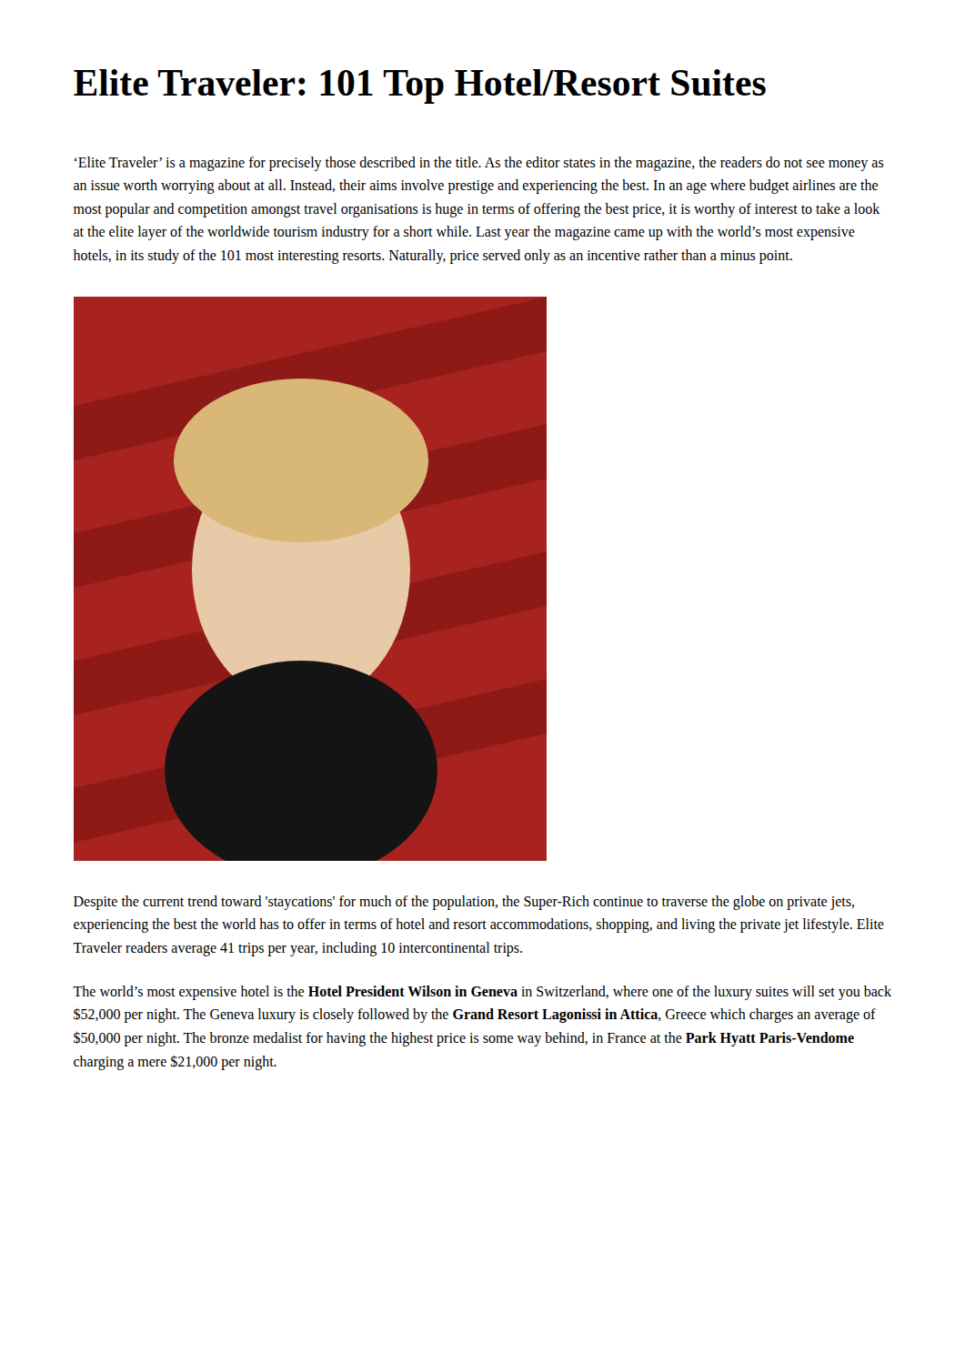Elite Traveler: 101 Top Hotel/Resort Suites
‘Elite Traveler’ is a magazine for precisely those described in the title. As the editor states in the magazine, the readers do not see money as an issue worth worrying about at all. Instead, their aims involve prestige and experiencing the best. In an age where budget airlines are the most popular and competition amongst travel organisations is huge in terms of offering the best price, it is worthy of interest to take a look at the elite layer of the worldwide tourism industry for a short while. Last year the magazine came up with the world’s most expensive hotels, in its study of the 101 most interesting resorts. Naturally, price served only as an incentive rather than a minus point.
Despite the current trend toward 'staycations' for much of the population, the Super-Rich continue to traverse the globe on private jets, experiencing the best the world has to offer in terms of hotel and resort accommodations, shopping, and living the private jet lifestyle. Elite Traveler readers average 41 trips per year, including 10 intercontinental trips.
The world’s most expensive hotel is the Hotel President Wilson in Geneva in Switzerland, where one of the luxury suites will set you back $52,000 per night. The Geneva luxury is closely followed by the Grand Resort Lagonissi in Attica, Greece which charges an average of $50,000 per night. The bronze medalist for having the highest price is some way behind, in France at the Park Hyatt Paris-Vendome charging a mere $21,000 per night.